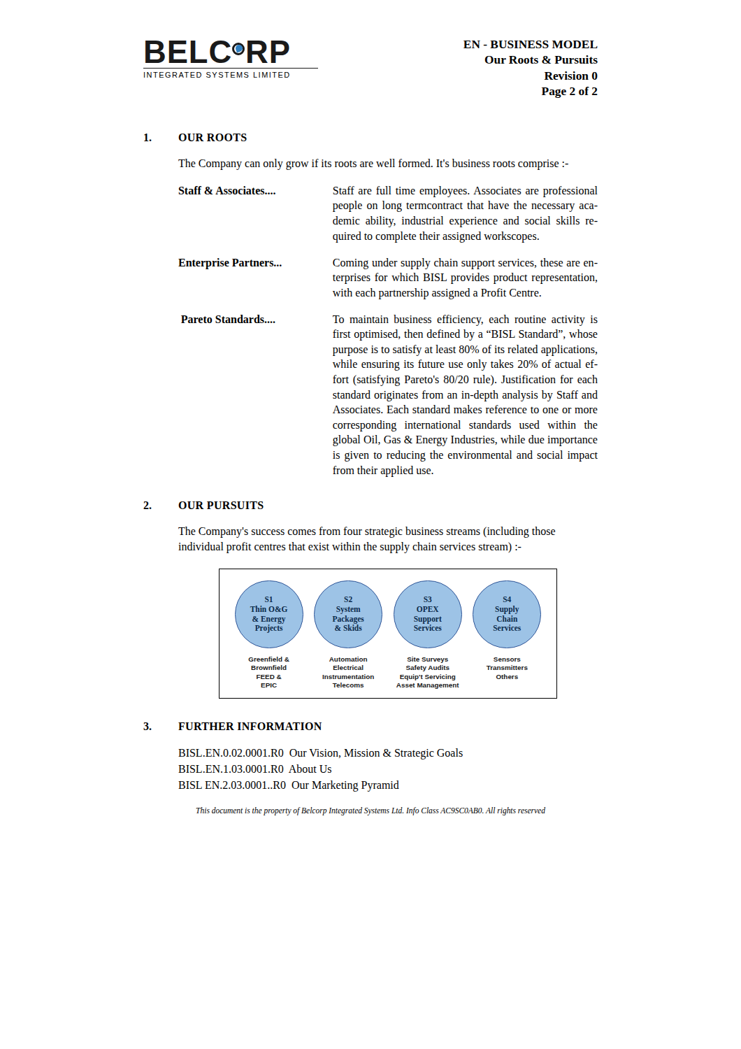BELC RP
INTEGRATED SYSTEMS LIMITED
EN - BUSINESS MODEL
Our Roots & Pursuits
Revision 0
Page 2 of 2
1. OUR ROOTS
The Company can only grow if its roots are well formed. It's business roots comprise :-
Staff & Associates....
Staff are full time employees. Associates are professional people on long termcontract that have the necessary academic ability, industrial experience and social skills required to complete their assigned workscopes.
Enterprise Partners...
Coming under supply chain support services, these are enterprises for which BISL provides product representation, with each partnership assigned a Profit Centre.
Pareto Standards....
To maintain business efficiency, each routine activity is first optimised, then defined by a “BISL Standard”, whose purpose is to satisfy at least 80% of its related applications, while ensuring its future use only takes 20% of actual effort (satisfying Pareto's 80/20 rule). Justification for each standard originates from an in-depth analysis by Staff and Associates. Each standard makes reference to one or more corresponding international standards used within the global Oil, Gas & Energy Industries, while due importance is given to reducing the environmental and social impact from their applied use.
2. OUR PURSUITS
The Company's success comes from four strategic business streams (including those individual profit centres that exist within the supply chain services stream) :-
S1
Thin O&G
& Energy
Projects
Greenfield &
Brownfield
FEED &
EPIC
S2
System
Packages
& Skids
Automation
Electrical
Instrumentation
Telecoms
S3
OPEX
Support
Services
Site Surveys
Safety Audits
Equip't Servicing
Asset Management
S4
Supply
Chain
Services
Sensors
Transmitters
Others
3. FURTHER INFORMATION
BISL.EN.0.02.0001.R0 Our Vision, Mission & Strategic Goals
BISL.EN.1.03.0001.R0 About Us
BISL EN.2.03.0001..R0 Our Marketing Pyramid
This document is the property of Belcorp Integrated Systems Ltd. Info Class AC9SC0AB0. All rights reserved